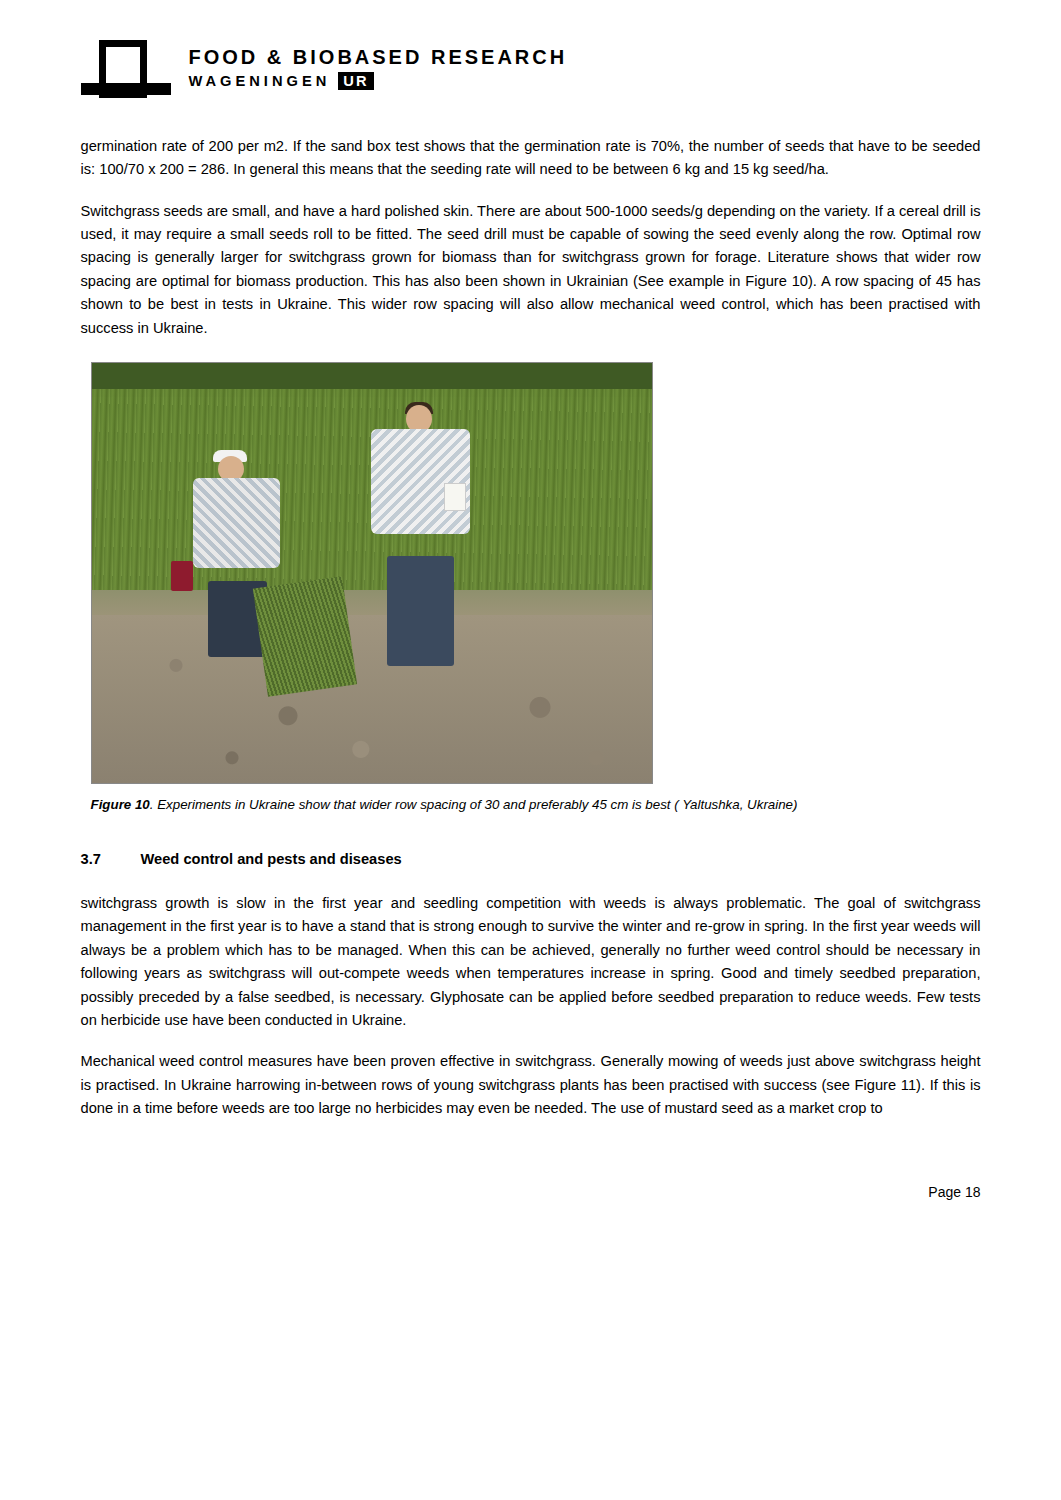FOOD & BIOBASED RESEARCH
WAGENINGEN UR
germination rate of 200 per m2. If the sand box test shows that the germination rate is 70%, the number of seeds that have to be seeded is: 100/70 x 200 = 286. In general this means that the seeding rate will need to be between 6 kg and 15 kg seed/ha.
Switchgrass seeds are small, and have a hard polished skin. There are about 500-1000 seeds/g depending on the variety. If a cereal drill is used, it may require a small seeds roll to be fitted. The seed drill must be capable of sowing the seed evenly along the row. Optimal row spacing is generally larger for switchgrass grown for biomass than for switchgrass grown for forage. Literature shows that wider row spacing are optimal for biomass production. This has also been shown in Ukrainian (See example in Figure 10). A row spacing of 45 has shown to be best in tests in Ukraine. This wider row spacing will also allow mechanical weed control, which has been practised with success in Ukraine.
Figure 10. Experiments in Ukraine show that wider row spacing of 30 and preferably 45 cm is best ( Yaltushka, Ukraine)
3.7 Weed control and pests and diseases
switchgrass growth is slow in the first year and seedling competition with weeds is always problematic. The goal of switchgrass management in the first year is to have a stand that is strong enough to survive the winter and re-grow in spring. In the first year weeds will always be a problem which has to be managed. When this can be achieved, generally no further weed control should be necessary in following years as switchgrass will out-compete weeds when temperatures increase in spring. Good and timely seedbed preparation, possibly preceded by a false seedbed, is necessary. Glyphosate can be applied before seedbed preparation to reduce weeds. Few tests on herbicide use have been conducted in Ukraine.
Mechanical weed control measures have been proven effective in switchgrass. Generally mowing of weeds just above switchgrass height is practised. In Ukraine harrowing in-between rows of young switchgrass plants has been practised with success (see Figure 11). If this is done in a time before weeds are too large no herbicides may even be needed. The use of mustard seed as a market crop to
Page 18